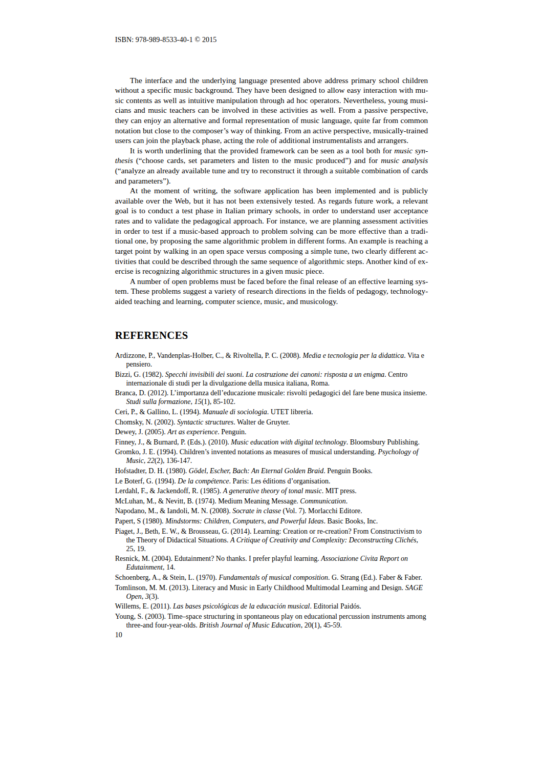ISBN: 978-989-8533-40-1 © 2015
The interface and the underlying language presented above address primary school children without a specific music background. They have been designed to allow easy interaction with music contents as well as intuitive manipulation through ad hoc operators. Nevertheless, young musicians and music teachers can be involved in these activities as well. From a passive perspective, they can enjoy an alternative and formal representation of music language, quite far from common notation but close to the composer’s way of thinking. From an active perspective, musically-trained users can join the playback phase, acting the role of additional instrumentalists and arrangers.
It is worth underlining that the provided framework can be seen as a tool both for music synthesis (“choose cards, set parameters and listen to the music produced”) and for music analysis (“analyze an already available tune and try to reconstruct it through a suitable combination of cards and parameters”).
At the moment of writing, the software application has been implemented and is publicly available over the Web, but it has not been extensively tested. As regards future work, a relevant goal is to conduct a test phase in Italian primary schools, in order to understand user acceptance rates and to validate the pedagogical approach. For instance, we are planning assessment activities in order to test if a music-based approach to problem solving can be more effective than a traditional one, by proposing the same algorithmic problem in different forms. An example is reaching a target point by walking in an open space versus composing a simple tune, two clearly different activities that could be described through the same sequence of algorithmic steps. Another kind of exercise is recognizing algorithmic structures in a given music piece.
A number of open problems must be faced before the final release of an effective learning system. These problems suggest a variety of research directions in the fields of pedagogy, technology-aided teaching and learning, computer science, music, and musicology.
REFERENCES
Ardizzone, P., Vandenplas-Holber, C., & Rivoltella, P. C. (2008). Media e tecnologia per la didattica. Vita e pensiero.
Bizzi, G. (1982). Specchi invisibili dei suoni. La costruzione dei canoni: risposta a un enigma. Centro internazionale di studi per la divulgazione della musica italiana, Roma.
Branca, D. (2012). L’importanza dell’educazione musicale: risvolti pedagogici del fare bene musica insieme. Studi sulla formazione, 15(1), 85-102.
Ceri, P., & Gallino, L. (1994). Manuale di sociologia. UTET libreria.
Chomsky, N. (2002). Syntactic structures. Walter de Gruyter.
Dewey, J. (2005). Art as experience. Penguin.
Finney, J., & Burnard, P. (Eds.). (2010). Music education with digital technology. Bloomsbury Publishing.
Gromko, J. E. (1994). Children’s invented notations as measures of musical understanding. Psychology of Music, 22(2), 136-147.
Hofstadter, D. H. (1980). Gödel, Escher, Bach: An Eternal Golden Braid. Penguin Books.
Le Boterf, G. (1994). De la compétence. Paris: Les éditions d’organisation.
Lerdahl, F., & Jackendoff, R. (1985). A generative theory of tonal music. MIT press.
McLuhan, M., & Nevitt, B. (1974). Medium Meaning Message. Communication.
Napodano, M., & Iandoli, M. N. (2008). Socrate in classe (Vol. 7). Morlacchi Editore.
Papert, S (1980). Mindstorms: Children, Computers, and Powerful Ideas. Basic Books, Inc.
Piaget, J., Beth, E. W., & Brousseau, G. (2014). Learning: Creation or re-creation? From Constructivism to the Theory of Didactical Situations. A Critique of Creativity and Complexity: Deconstructing Clichés, 25, 19.
Resnick, M. (2004). Edutainment? No thanks. I prefer playful learning. Associazione Civita Report on Edutainment, 14.
Schoenberg, A., & Stein, L. (1970). Fundamentals of musical composition. G. Strang (Ed.). Faber & Faber.
Tomlinson, M. M. (2013). Literacy and Music in Early Childhood Multimodal Learning and Design. SAGE Open, 3(3).
Willems, E. (2011). Las bases psicológicas de la educación musical. Editorial Paidós.
Young, S. (2003). Time–space structuring in spontaneous play on educational percussion instruments among three-and four-year-olds. British Journal of Music Education, 20(1), 45-59.
10